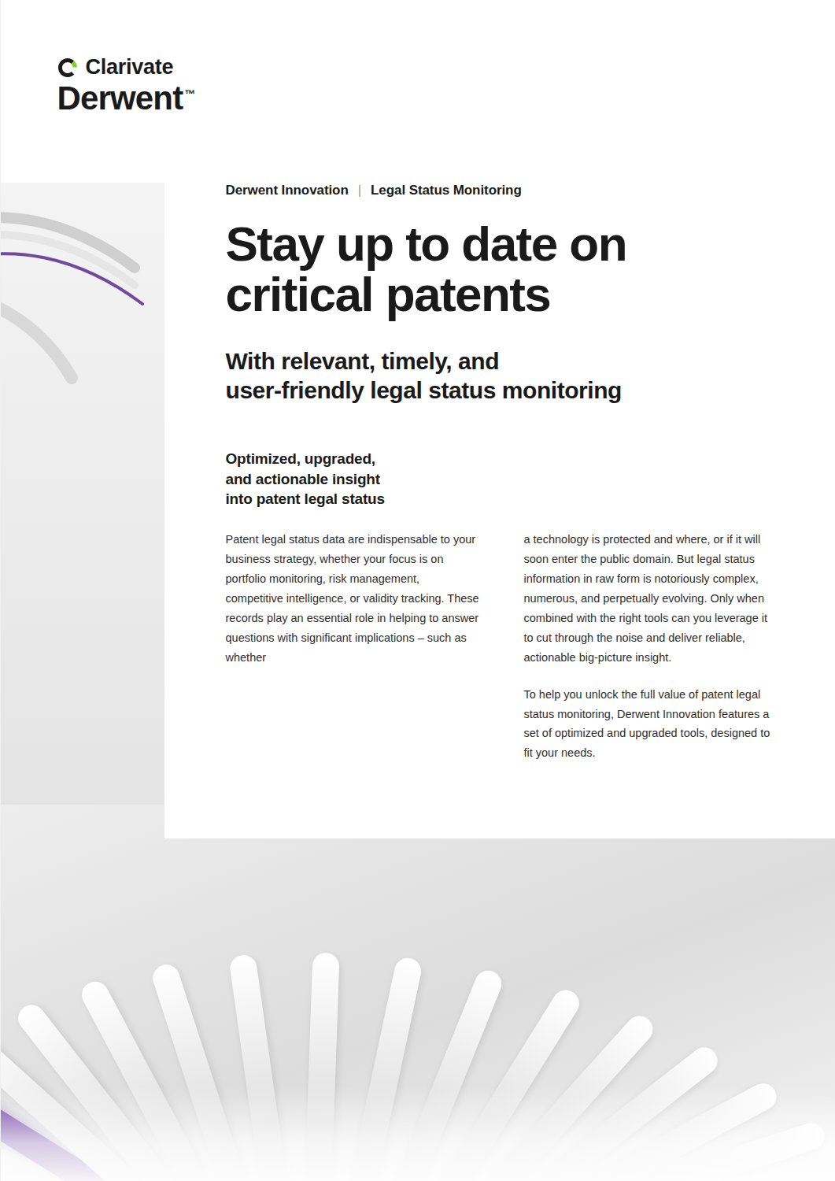Clarivate
Derwent™
Derwent Innovation | Legal Status Monitoring
Stay up to date on
critical patents
With relevant, timely, and
user-friendly legal status monitoring
Optimized, upgraded,
and actionable insight
into patent legal status
Patent legal status data are indispensable to your business strategy, whether your focus is on portfolio monitoring, risk management, competitive intelligence, or validity tracking. These records play an essential role in helping to answer questions with significant implications – such as whether
Optimized, upgraded,
and actionable insight
into patent legal status
a technology is protected and where, or if it will soon enter the public domain. But legal status information in raw form is notoriously complex, numerous, and perpetually evolving. Only when combined with the right tools can you leverage it to cut through the noise and deliver reliable, actionable big-picture insight.
To help you unlock the full value of patent legal status monitoring, Derwent Innovation features a set of optimized and upgraded tools, designed to fit your needs.